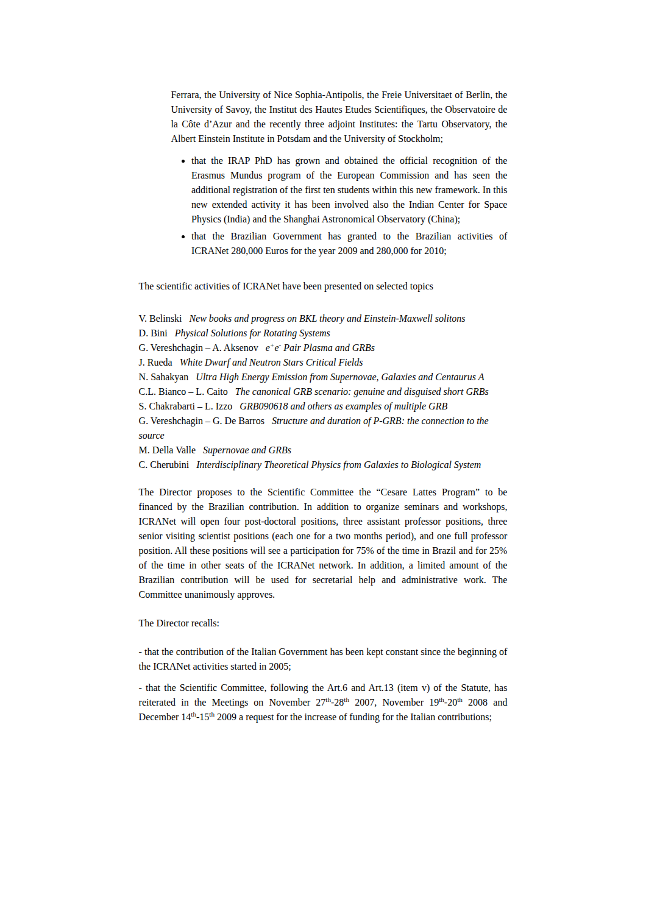Ferrara, the University of Nice Sophia-Antipolis, the Freie Universitaet of Berlin, the University of Savoy, the Institut des Hautes Etudes Scientifiques, the Observatoire de la Côte d’Azur and the recently three adjoint Institutes: the Tartu Observatory, the Albert Einstein Institute in Potsdam and the University of Stockholm;
that the IRAP PhD has grown and obtained the official recognition of the Erasmus Mundus program of the European Commission and has seen the additional registration of the first ten students within this new framework. In this new extended activity it has been involved also the Indian Center for Space Physics (India) and the Shanghai Astronomical Observatory (China);
that the Brazilian Government has granted to the Brazilian activities of ICRANet 280,000 Euros for the year 2009 and 280,000 for 2010;
The scientific activities of ICRANet have been presented on selected topics
V. Belinski New books and progress on BKL theory and Einstein-Maxwell solitons
D. Bini Physical Solutions for Rotating Systems
G. Vereshchagin – A. Aksenov e+e- Pair Plasma and GRBs
J. Rueda White Dwarf and Neutron Stars Critical Fields
N. Sahakyan Ultra High Energy Emission from Supernovae, Galaxies and Centaurus A
C.L. Bianco – L. Caito The canonical GRB scenario: genuine and disguised short GRBs
S. Chakrabarti – L. Izzo GRB090618 and others as examples of multiple GRB
G. Vereshchagin – G. De Barros Structure and duration of P-GRB: the connection to the source
M. Della Valle Supernovae and GRBs
C. Cherubini Interdisciplinary Theoretical Physics from Galaxies to Biological System
The Director proposes to the Scientific Committee the “Cesare Lattes Program” to be financed by the Brazilian contribution. In addition to organize seminars and workshops, ICRANet will open four post-doctoral positions, three assistant professor positions, three senior visiting scientist positions (each one for a two months period), and one full professor position. All these positions will see a participation for 75% of the time in Brazil and for 25% of the time in other seats of the ICRANet network. In addition, a limited amount of the Brazilian contribution will be used for secretarial help and administrative work. The Committee unanimously approves.
The Director recalls:
- that the contribution of the Italian Government has been kept constant since the beginning of the ICRANet activities started in 2005;
- that the Scientific Committee, following the Art.6 and Art.13 (item v) of the Statute, has reiterated in the Meetings on November 27th-28th 2007, November 19th-20th 2008 and December 14th-15th 2009 a request for the increase of funding for the Italian contributions;